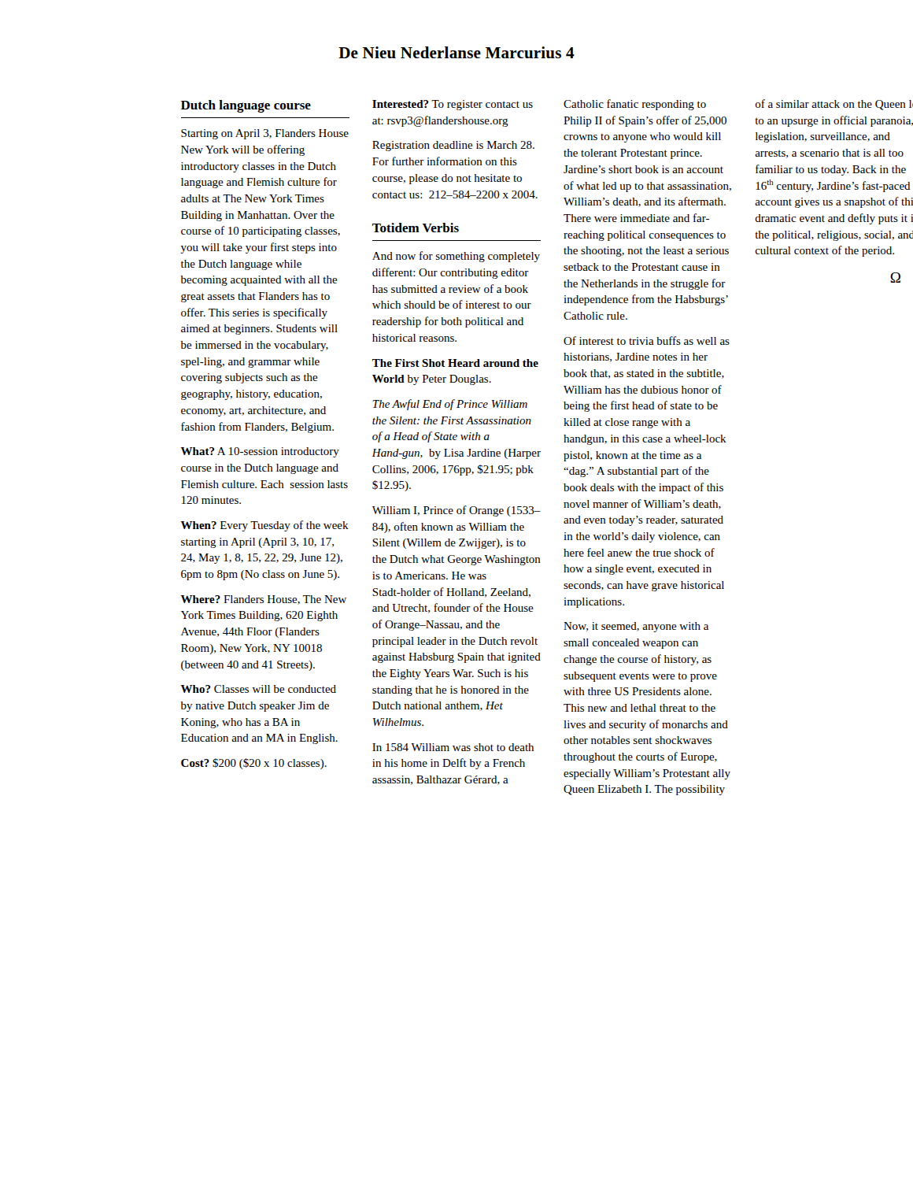De Nieu Nederlanse Marcurius 4
Dutch language course
Starting on April 3, Flanders House New York will be offering introductory classes in the Dutch language and Flemish culture for adults at The New York Times Building in Manhattan. Over the course of 10 participating classes, you will take your first steps into the Dutch language while becoming acquainted with all the great assets that Flanders has to offer. This series is specifically aimed at beginners. Students will be immersed in the vocabulary, spel‑ling, and grammar while covering subjects such as the geography, history, education, economy, art, architecture, and fashion from Flanders, Belgium.
What? A 10-session introductory course in the Dutch language and Flemish culture. Each session lasts 120 minutes.
When? Every Tuesday of the week starting in April (April 3, 10, 17, 24, May 1, 8, 15, 22, 29, June 12), 6pm to 8pm (No class on June 5).
Where? Flanders House, The New York Times Building, 620 Eighth Avenue, 44th Floor (Flanders Room), New York, NY 10018 (between 40 and 41 Streets).
Who? Classes will be conducted by native Dutch speaker Jim de Koning, who has a BA in Education and an MA in English.
Cost? $200 ($20 x 10 classes).
Interested? To register contact us at: rsvp3@flandershouse.org
Registration deadline is March 28. For further information on this course, please do not hesitate to contact us: 212–584–2200 x 2004.
Totidem Verbis
And now for something completely different: Our contributing editor has submitted a review of a book which should be of interest to our readership for both political and historical reasons.
The First Shot Heard around the World by Peter Douglas.
The Awful End of Prince William the Silent: the First Assassination of a Head of State with a Hand‑gun, by Lisa Jardine (Harper Collins, 2006, 176pp, $21.95; pbk $12.95).
William I, Prince of Orange (1533–84), often known as William the Silent (Willem de Zwijger), is to the Dutch what George Washington is to Americans. He was Stadt‑holder of Holland, Zeeland, and Utrecht, founder of the House of Orange–Nassau, and the principal leader in the Dutch revolt against Habsburg Spain that ignited the Eighty Years War. Such is his standing that he is honored in the Dutch national anthem, Het Wilhelmus.
In 1584 William was shot to death in his home in Delft by a French assassin, Balthazar Gérard, a Catholic fanatic responding to Philip II of Spain’s offer of 25,000 crowns to anyone who would kill the tolerant Protestant prince. Jardine’s short book is an account of what led up to that assassination, William’s death, and its aftermath. There were immediate and far-reaching political consequences to the shooting, not the least a serious setback to the Protestant cause in the Netherlands in the struggle for independence from the Habsburgs’ Catholic rule.
Of interest to trivia buffs as well as historians, Jardine notes in her book that, as stated in the subtitle, William has the dubious honor of being the first head of state to be killed at close range with a handgun, in this case a wheel-lock pistol, known at the time as a “dag.” A substantial part of the book deals with the impact of this novel manner of William’s death, and even today’s reader, saturated in the world’s daily violence, can here feel anew the true shock of how a single event, executed in seconds, can have grave historical implications.
Now, it seemed, anyone with a small concealed weapon can change the course of history, as subsequent events were to prove with three US Presidents alone. This new and lethal threat to the lives and security of monarchs and other notables sent shockwaves throughout the courts of Europe, especially William’s Protestant ally Queen Elizabeth I. The possibility of a similar attack on the Queen led to an upsurge in official paranoia, legislation, surveillance, and arrests, a scenario that is all too familiar to us today. Back in the 16th century, Jardine’s fast-paced account gives us a snapshot of this dramatic event and deftly puts it in the political, religious, social, and cultural context of the period.
Ω